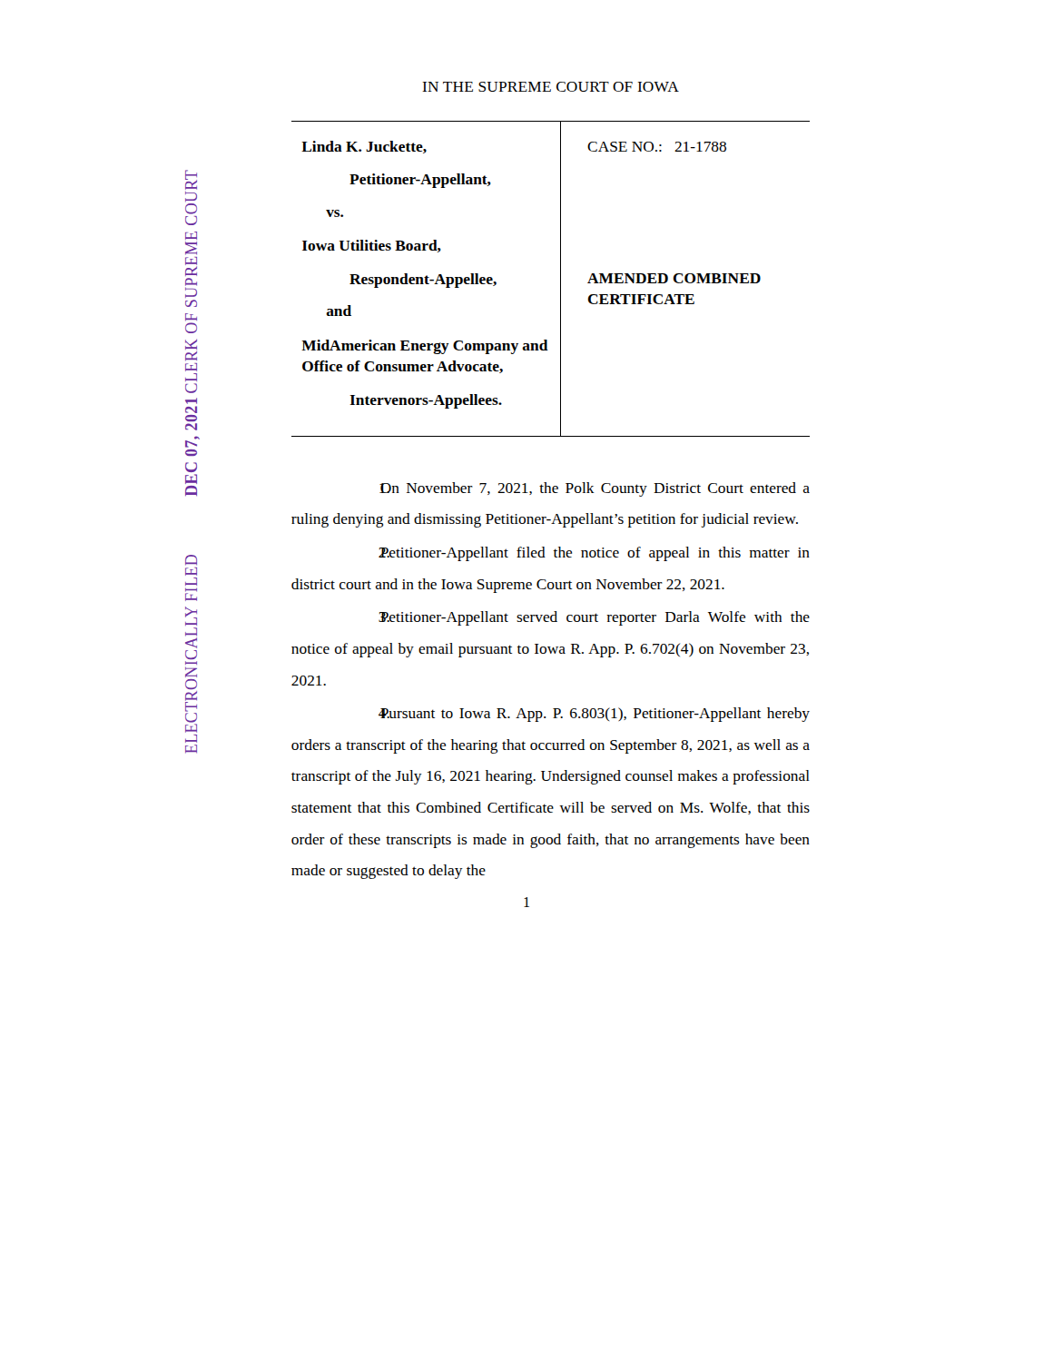CLERK OF SUPREME COURT
DEC 07, 2021
ELECTRONICALLY FILED
IN THE SUPREME COURT OF IOWA
| Linda K. Juckette, Petitioner-Appellant, vs. Iowa Utilities Board, Respondent-Appellee, and MidAmerican Energy Company and Office of Consumer Advocate, Intervenors-Appellees. | CASE NO.: 21-1788 AMENDED COMBINED CERTIFICATE |
1. On November 7, 2021, the Polk County District Court entered a ruling denying and dismissing Petitioner-Appellant’s petition for judicial review.
2. Petitioner-Appellant filed the notice of appeal in this matter in district court and in the Iowa Supreme Court on November 22, 2021.
3. Petitioner-Appellant served court reporter Darla Wolfe with the notice of appeal by email pursuant to Iowa R. App. P. 6.702(4) on November 23, 2021.
4. Pursuant to Iowa R. App. P. 6.803(1), Petitioner-Appellant hereby orders a transcript of the hearing that occurred on September 8, 2021, as well as a transcript of the July 16, 2021 hearing. Undersigned counsel makes a professional statement that this Combined Certificate will be served on Ms. Wolfe, that this order of these transcripts is made in good faith, that no arrangements have been made or suggested to delay the
1